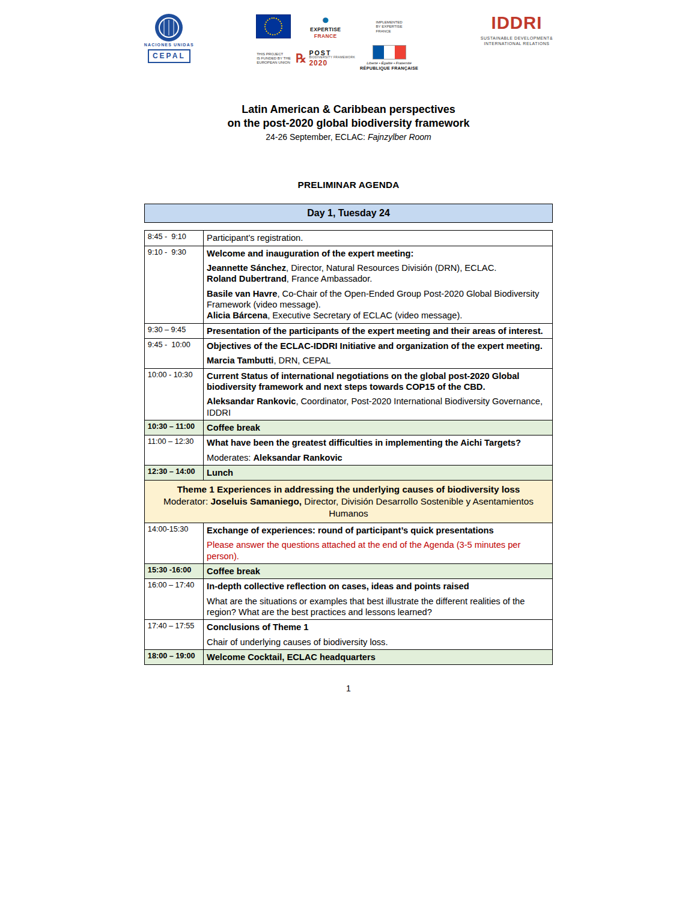NACIONES UNIDAS
CEPAL
●
EXPERTISE
FRANCE
IMPLEMENTED
BY EXPERTISE
FRANCE
THIS PROJECT
IS FUNDED BY THE
EUROPEAN UNION
℞
POST
BIODIVERSITY FRAMEWORK
2020
Liberté • Égalité • Fraternité
RÉPUBLIQUE FRANÇAISE
IDDRI
SUSTAINABLE DEVELOPMENT&
INTERNATIONAL RELATIONS
Latin American & Caribbean perspectives
on the post-2020 global biodiversity framework
24-26 September, ECLAC: Fajnzylber Room
PRELIMINAR AGENDA
| Day 1, Tuesday 24 |
| 8:45 - 9:10 | Participant’s registration. |
| 9:10 - 9:30 | Welcome and inauguration of the expert meeting: Jeannette Sánchez , Director, Natural Resources División (DRN), ECLAC. Roland Dubertrand , France Ambassador. Basile van Havre , Co-Chair of the Open-Ended Group Post-2020 Global Biodiversity Framework (video message). Alicia Bárcena , Executive Secretary of ECLAC (video message). |
| 9:30 – 9:45 | Presentation of the participants of the expert meeting and their areas of interest. |
| 9:45 - 10:00 | Objectives of the ECLAC-IDDRI Initiative and organization of the expert meeting. Marcia Tambutti , DRN, CEPAL |
| 10:00 - 10:30 | Current Status of international negotiations on the global post-2020 Global biodiversity framework and next steps towards COP15 of the CBD. Aleksandar Rankovic , Coordinator, Post-2020 International Biodiversity Governance, IDDRI |
| 10:30 – 11:00 | Coffee break |
| 11:00 – 12:30 | What have been the greatest difficulties in implementing the Aichi Targets? Moderates: Aleksandar Rankovic |
| 12:30 – 14:00 | Lunch |
| Theme 1 Experiences in addressing the underlying causes of biodiversity loss Moderator: Joseluis Samaniego, Director, División Desarrollo Sostenible y Asentamientos Humanos |
| 14:00-15:30 | Exchange of experiences: round of participant’s quick presentations Please answer the questions attached at the end of the Agenda (3-5 minutes per person). |
| 15:30 -16:00 | Coffee break |
| 16:00 – 17:40 | In-depth collective reflection on cases, ideas and points raised What are the situations or examples that best illustrate the different realities of the region? What are the best practices and lessons learned? |
| 17:40 – 17:55 | Conclusions of Theme 1 Chair of underlying causes of biodiversity loss. |
| 18:00 – 19:00 | Welcome Cocktail, ECLAC headquarters |
1